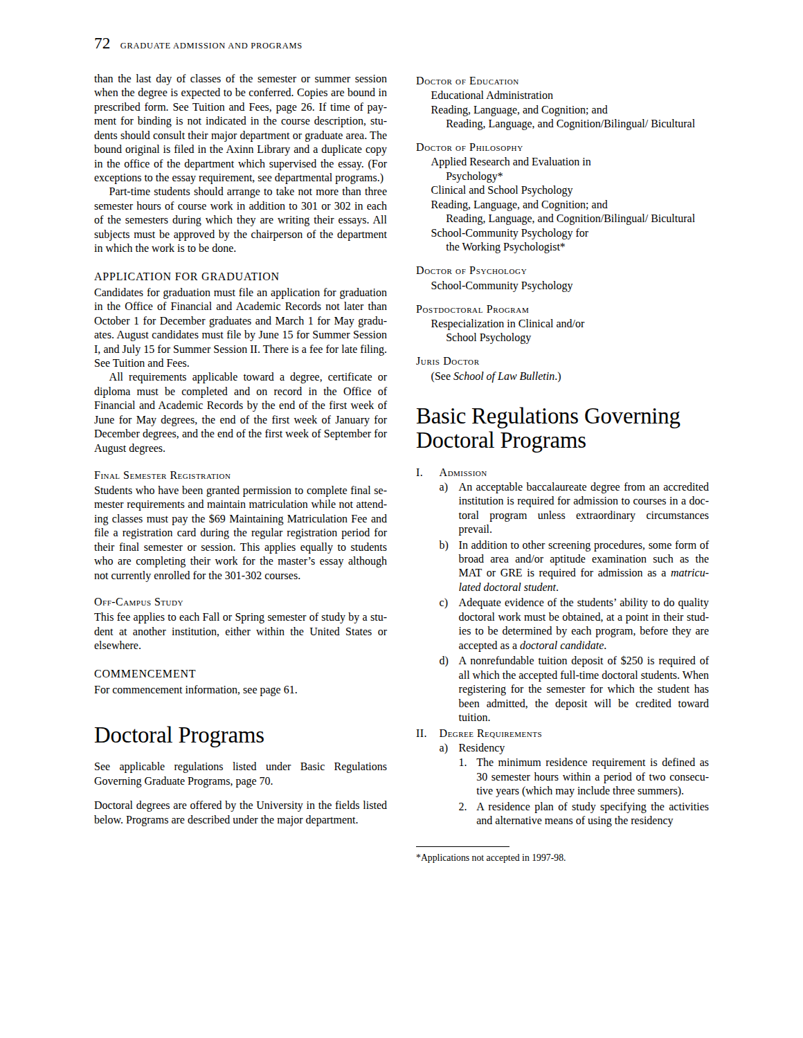72 Graduate Admission and Programs
than the last day of classes of the semester or summer session when the degree is expected to be conferred. Copies are bound in prescribed form. See Tuition and Fees, page 26. If time of payment for binding is not indicated in the course description, students should consult their major department or graduate area. The bound original is filed in the Axinn Library and a duplicate copy in the office of the department which supervised the essay. (For exceptions to the essay requirement, see departmental programs.)
Part-time students should arrange to take not more than three semester hours of course work in addition to 301 or 302 in each of the semesters during which they are writing their essays. All subjects must be approved by the chairperson of the department in which the work is to be done.
Application for Graduation
Candidates for graduation must file an application for graduation in the Office of Financial and Academic Records not later than October 1 for December graduates and March 1 for May graduates. August candidates must file by June 15 for Summer Session I, and July 15 for Summer Session II. There is a fee for late filing. See Tuition and Fees.
All requirements applicable toward a degree, certificate or diploma must be completed and on record in the Office of Financial and Academic Records by the end of the first week of June for May degrees, the end of the first week of January for December degrees, and the end of the first week of September for August degrees.
Final Semester Registration
Students who have been granted permission to complete final semester requirements and maintain matriculation while not attending classes must pay the $69 Maintaining Matriculation Fee and file a registration card during the regular registration period for their final semester or session. This applies equally to students who are completing their work for the master’s essay although not currently enrolled for the 301-302 courses.
Off-Campus Study
This fee applies to each Fall or Spring semester of study by a student at another institution, either within the United States or elsewhere.
Commencement
For commencement information, see page 61.
Doctoral Programs
See applicable regulations listed under Basic Regulations Governing Graduate Programs, page 70.
Doctoral degrees are offered by the University in the fields listed below. Programs are described under the major department.
Doctor of Education
Educational Administration
Reading, Language, and Cognition; and Reading, Language, and Cognition/Bilingual/ Bicultural
Doctor of Philosophy
Applied Research and Evaluation in Psychology*
Clinical and School Psychology
Reading, Language, and Cognition; and Reading, Language, and Cognition/Bilingual/ Bicultural
School-Community Psychology for the Working Psychologist*
Doctor of Psychology
School-Community Psychology
Postdoctoral Program
Respecialization in Clinical and/or School Psychology
Juris Doctor
(See School of Law Bulletin.)
Basic Regulations Governing Doctoral Programs
I. Admission
a) An acceptable baccalaureate degree from an accredited institution is required for admission to courses in a doctoral program unless extraordinary circumstances prevail.
b) In addition to other screening procedures, some form of broad area and/or aptitude examination such as the MAT or GRE is required for admission as a matriculated doctoral student.
c) Adequate evidence of the students’ ability to do quality doctoral work must be obtained, at a point in their studies to be determined by each program, before they are accepted as a doctoral candidate.
d) A nonrefundable tuition deposit of $250 is required of all which the accepted full-time doctoral students. When registering for the semester for which the student has been admitted, the deposit will be credited toward tuition.
II. Degree Requirements
a) Residency
1. The minimum residence requirement is defined as 30 semester hours within a period of two consecutive years (which may include three summers).
2. A residence plan of study specifying the activities and alternative means of using the residency
*Applications not accepted in 1997-98.